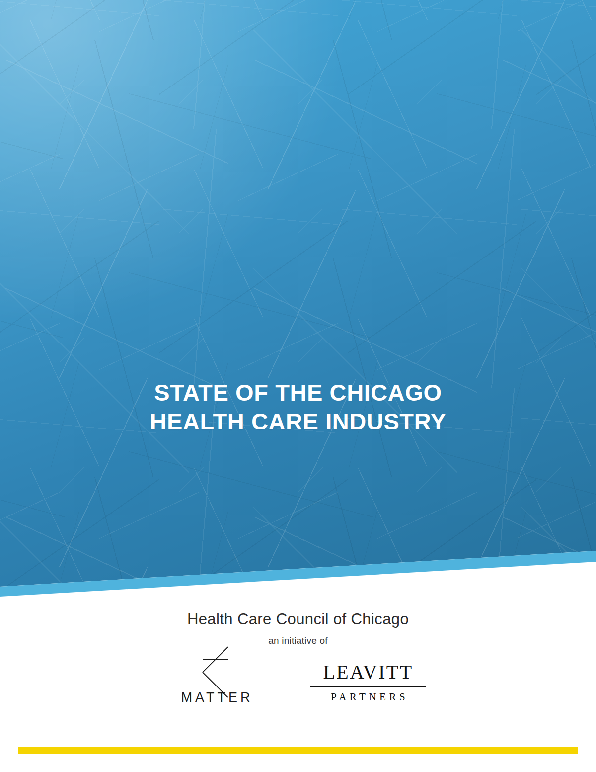State of the Chicago
Health Care Industry
Health Care Council of Chicago
an initiative of
MATTER
LEAVITT
PARTNERS